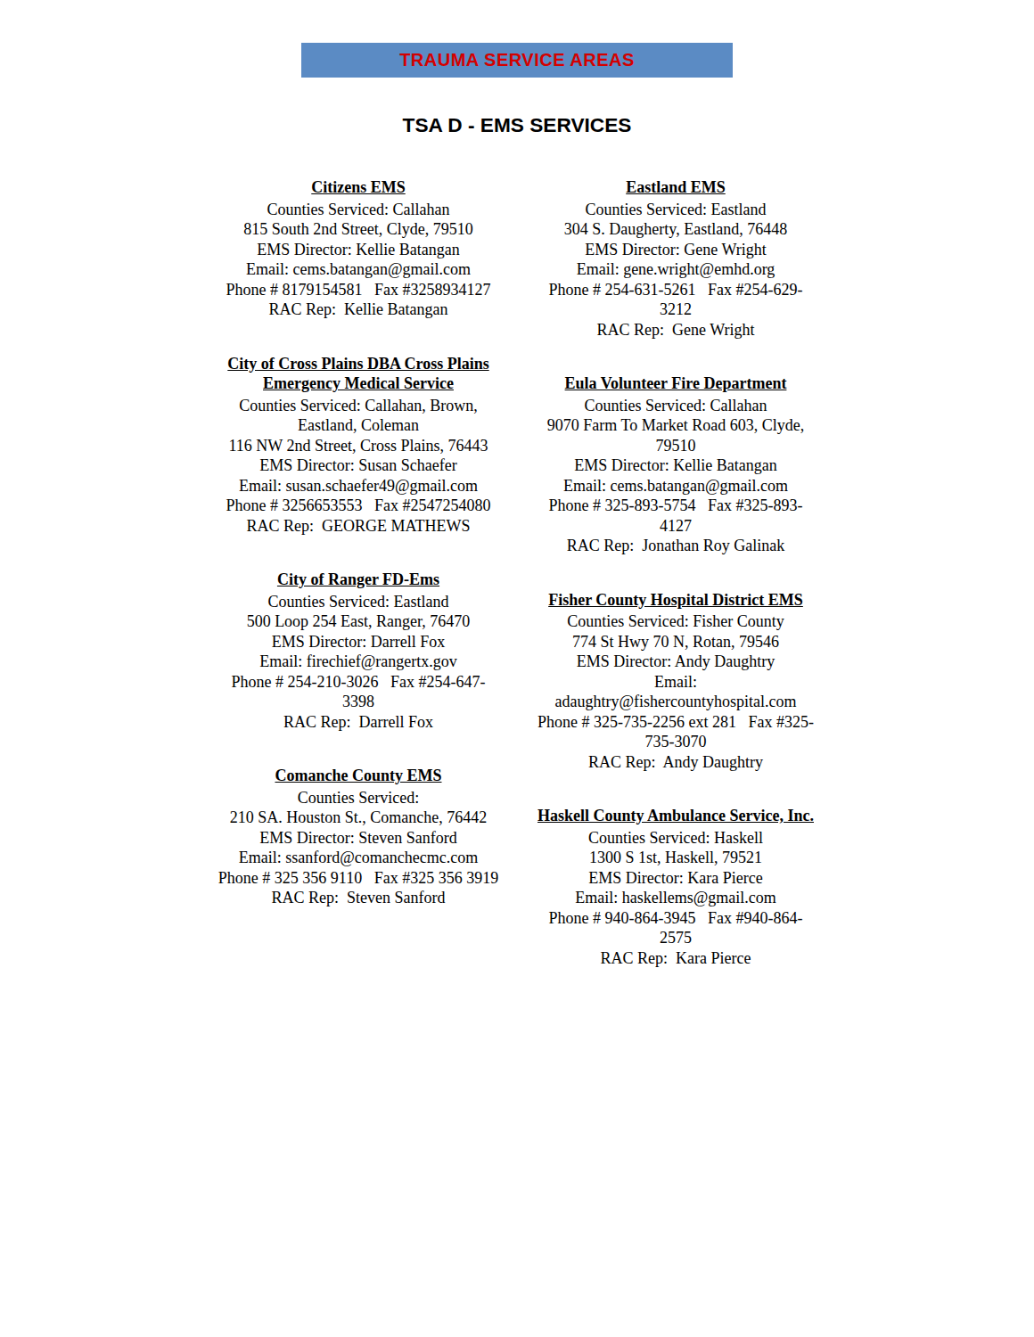TRAUMA SERVICE AREAS
TSA D - EMS SERVICES
Citizens EMS
Counties Serviced: Callahan
815 South 2nd Street, Clyde, 79510
EMS Director: Kellie Batangan
Email: cems.batangan@gmail.com
Phone # 8179154581 Fax #3258934127
RAC Rep: Kellie Batangan
City of Cross Plains DBA Cross Plains Emergency Medical Service
Counties Serviced: Callahan, Brown, Eastland, Coleman
116 NW 2nd Street, Cross Plains, 76443
EMS Director: Susan Schaefer
Email: susan.schaefer49@gmail.com
Phone # 3256653553 Fax #2547254080
RAC Rep: GEORGE MATHEWS
City of Ranger FD-Ems
Counties Serviced: Eastland
500 Loop 254 East, Ranger, 76470
EMS Director: Darrell Fox
Email: firechief@rangertx.gov
Phone # 254-210-3026 Fax #254-647-3398
RAC Rep: Darrell Fox
Comanche County EMS
Counties Serviced:
210 SA. Houston St., Comanche, 76442
EMS Director: Steven Sanford
Email: ssanford@comanchecmc.com
Phone # 325 356 9110 Fax #325 356 3919
RAC Rep: Steven Sanford
Eastland EMS
Counties Serviced: Eastland
304 S. Daugherty, Eastland, 76448
EMS Director: Gene Wright
Email: gene.wright@emhd.org
Phone # 254-631-5261 Fax #254-629-3212
RAC Rep: Gene Wright
Eula Volunteer Fire Department
Counties Serviced: Callahan
9070 Farm To Market Road 603, Clyde, 79510
EMS Director: Kellie Batangan
Email: cems.batangan@gmail.com
Phone # 325-893-5754 Fax #325-893-4127
RAC Rep: Jonathan Roy Galinak
Fisher County Hospital District EMS
Counties Serviced: Fisher County
774 St Hwy 70 N, Rotan, 79546
EMS Director: Andy Daughtry
Email: adaughtry@fishercountyhospital.com
Phone # 325-735-2256 ext 281 Fax #325-735-3070
RAC Rep: Andy Daughtry
Haskell County Ambulance Service, Inc.
Counties Serviced: Haskell
1300 S 1st, Haskell, 79521
EMS Director: Kara Pierce
Email: haskellems@gmail.com
Phone # 940-864-3945 Fax #940-864-2575
RAC Rep: Kara Pierce